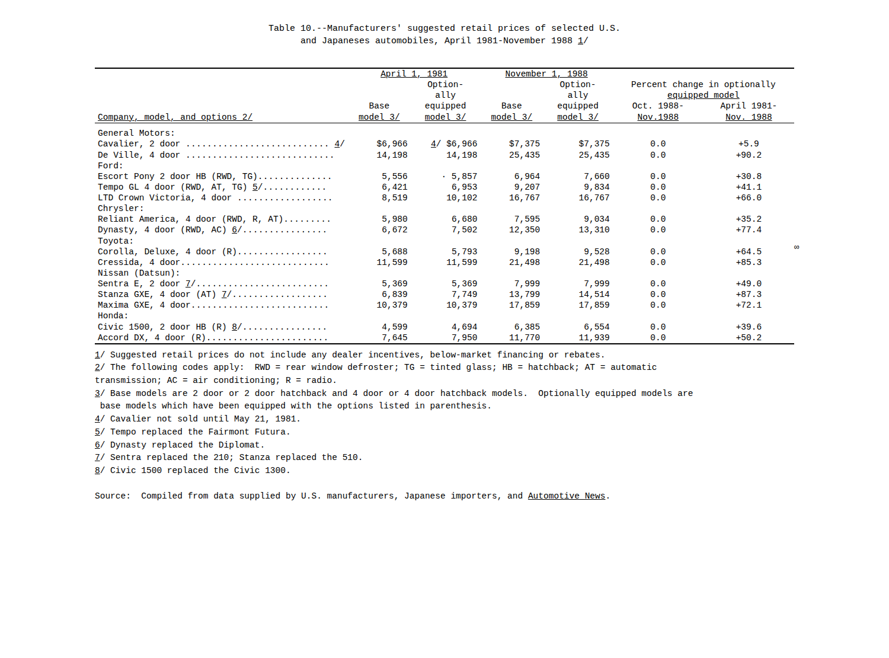Table 10.--Manufacturers' suggested retail prices of selected U.S. and Japaneses automobiles, April 1981-November 1988 1/
∞
| | April 1, 1981 | November 1, 1988 | |
| | | Option- | | Option- | Percent change in optionally |
| | | ally | | ally | equipped model |
| | Base | equipped | Base | equipped | Oct. 1988- | April 1981- |
| Company, model, and options 2/ | model 3/ | model 3/ | model 3/ | model 3/ | Nov.1988 | Nov. 1988 |
| General Motors: | | | | | | |
| Cavalier, 2 door ........................... 4 / | $6,966 | 4 / $6,966 | $7,375 | $7,375 | 0.0 | +5.9 |
| De Ville, 4 door ............................ | 14,198 | 14,198 | 25,435 | 25,435 | 0.0 | +90.2 |
| Ford: | | | | | | |
| Escort Pony 2 door HB (RWD, TG) .............. | 5,556 | · 5,857 | 6,964 | 7,660 | 0.0 | +30.8 |
| Tempo GL 4 door (RWD, AT, TG) 5 / ............ | 6,421 | 6,953 | 9,207 | 9,834 | 0.0 | +41.1 |
| LTD Crown Victoria, 4 door .................. | 8,519 | 10,102 | 16,767 | 16,767 | 0.0 | +66.0 |
| Chrysler: | | | | | | |
| Reliant America, 4 door (RWD, R, AT) ......... | 5,980 | 6,680 | 7,595 | 9,034 | 0.0 | +35.2 |
| Dynasty, 4 door (RWD, AC) 6 / ................ | 6,672 | 7,502 | 12,350 | 13,310 | 0.0 | +77.4 |
| Toyota: | | | | | | |
| Corolla, Deluxe, 4 door (R) ................. | 5,688 | 5,793 | 9,198 | 9,528 | 0.0 | +64.5 |
| Cressida, 4 door ............................ | 11,599 | 11,599 | 21,498 | 21,498 | 0.0 | +85.3 |
| Nissan (Datsun): | | | | | | |
| Sentra E, 2 door 7 / ......................... | 5,369 | 5,369 | 7,999 | 7,999 | 0.0 | +49.0 |
| Stanza GXE, 4 door (AT) 7 / .................. | 6,839 | 7,749 | 13,799 | 14,514 | 0.0 | +87.3 |
| Maxima GXE, 4 door .......................... | 10,379 | 10,379 | 17,859 | 17,859 | 0.0 | +72.1 |
| Honda: | | | | | | |
| Civic 1500, 2 door HB (R) 8 / ................ | 4,599 | 4,694 | 6,385 | 6,554 | 0.0 | +39.6 |
| Accord DX, 4 door (R) ....................... | 7,645 | 7,950 | 11,770 | 11,939 | 0.0 | +50.2 |
1/ Suggested retail prices do not include any dealer incentives, below-market financing or rebates.
2/ The following codes apply: RWD = rear window defroster; TG = tinted glass; HB = hatchback; AT = automatic
transmission; AC = air conditioning; R = radio.
3/ Base models are 2 door or 2 door hatchback and 4 door or 4 door hatchback models. Optionally equipped models are
base models which have been equipped with the options listed in parenthesis.
4/ Cavalier not sold until May 21, 1981.
5/ Tempo replaced the Fairmont Futura.
6/ Dynasty replaced the Diplomat.
7/ Sentra replaced the 210; Stanza replaced the 510.
8/ Civic 1500 replaced the Civic 1300.
Source: Compiled from data supplied by U.S. manufacturers, Japanese importers, and Automotive News.